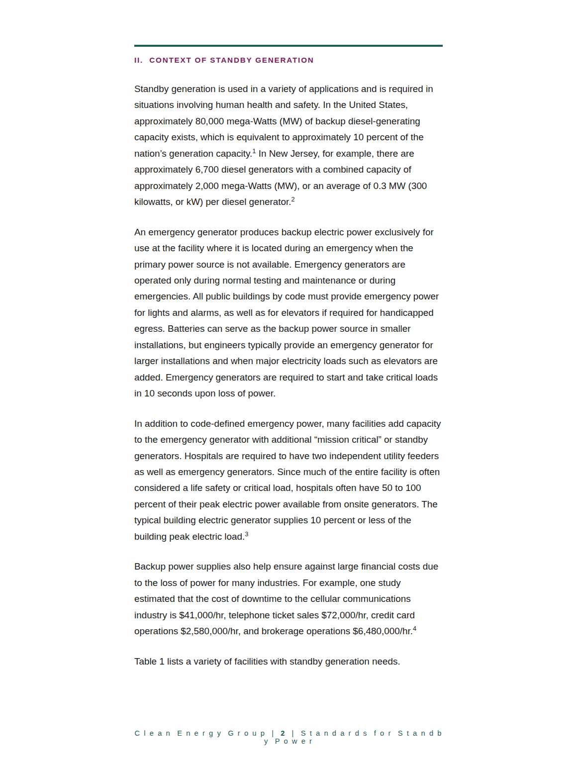II. Context of Standby Generation
Standby generation is used in a variety of applications and is required in situations involving human health and safety. In the United States, approximately 80,000 mega-Watts (MW) of backup diesel-generating capacity exists, which is equivalent to approximately 10 percent of the nation’s generation capacity.1 In New Jersey, for example, there are approximately 6,700 diesel generators with a combined capacity of approximately 2,000 mega-Watts (MW), or an average of 0.3 MW (300 kilowatts, or kW) per diesel generator.2
An emergency generator produces backup electric power exclusively for use at the facility where it is located during an emergency when the primary power source is not available. Emergency generators are operated only during normal testing and maintenance or during emergencies. All public buildings by code must provide emergency power for lights and alarms, as well as for elevators if required for handicapped egress. Batteries can serve as the backup power source in smaller installations, but engineers typically provide an emergency generator for larger installations and when major electricity loads such as elevators are added. Emergency generators are required to start and take critical loads in 10 seconds upon loss of power.
In addition to code-defined emergency power, many facilities add capacity to the emergency generator with additional “mission critical” or standby generators. Hospitals are required to have two independent utility feeders as well as emergency generators. Since much of the entire facility is often considered a life safety or critical load, hospitals often have 50 to 100 percent of their peak electric power available from onsite generators. The typical building electric generator supplies 10 percent or less of the building peak electric load.3
Backup power supplies also help ensure against large financial costs due to the loss of power for many industries. For example, one study estimated that the cost of downtime to the cellular communications industry is $41,000/hr, telephone ticket sales $72,000/hr, credit card operations $2,580,000/hr, and brokerage operations $6,480,000/hr.4
Table 1 lists a variety of facilities with standby generation needs.
C l e a n E n e r g y G r o u p | 2 | S t a n d a r d s f o r S t a n d b y P o w e r